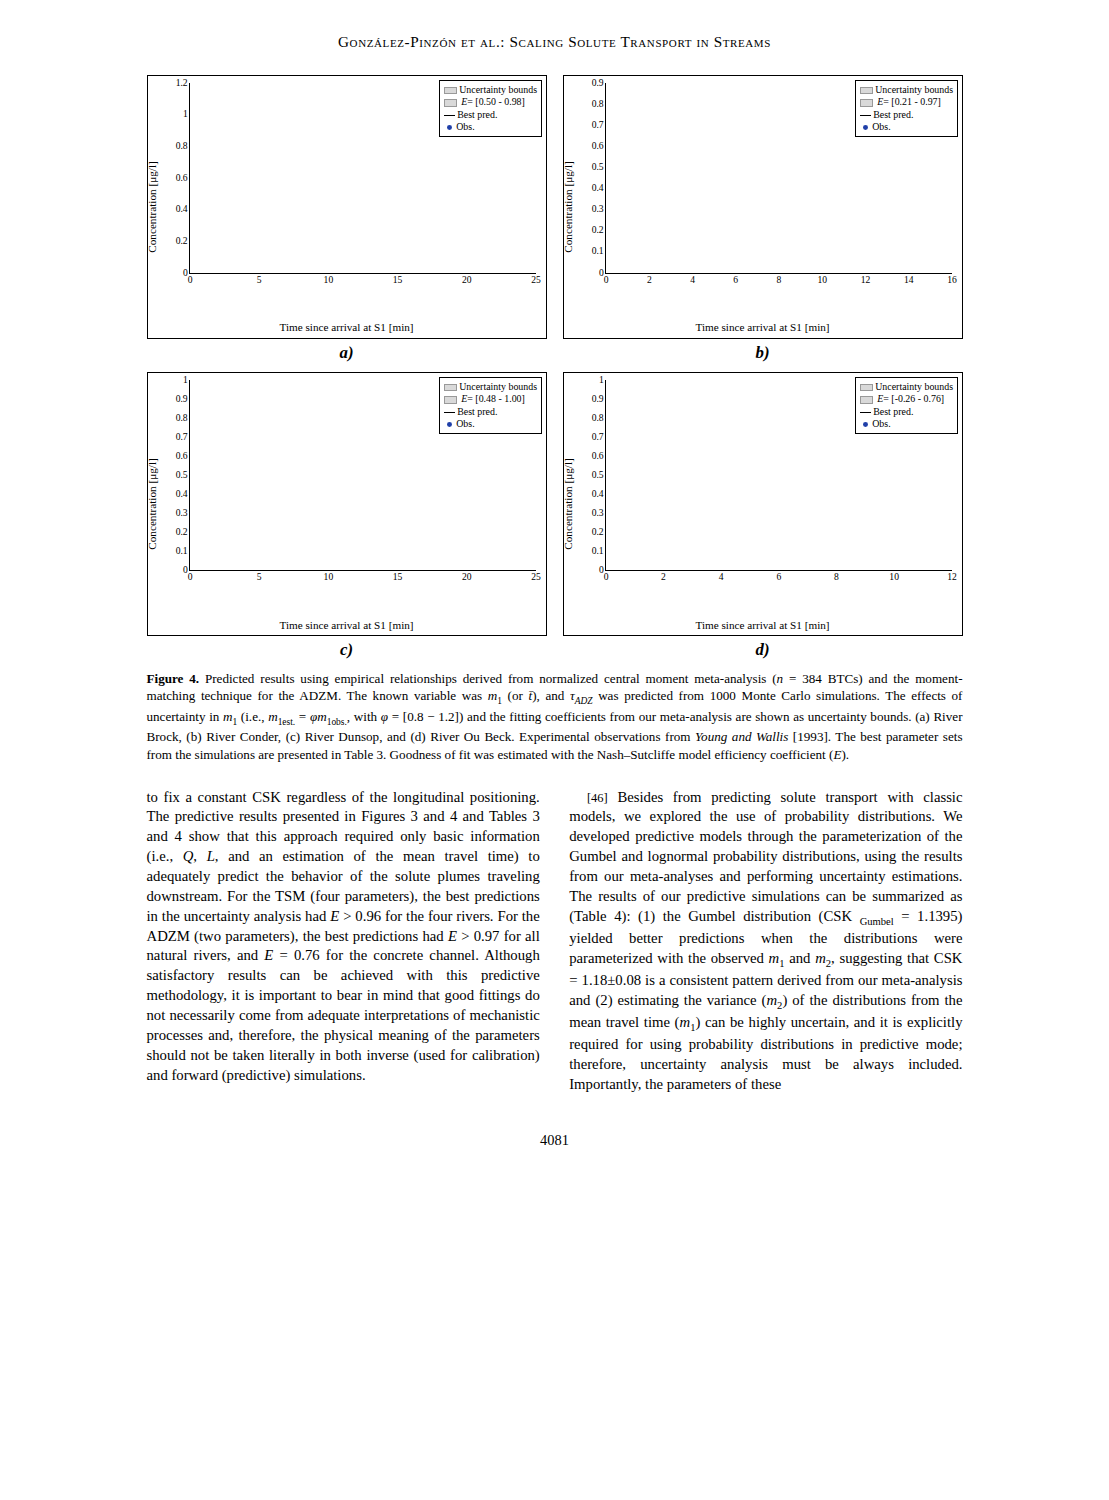González-Pinzón et al.: Scaling Solute Transport in Streams
Uncertainty bounds
E= [0.50 - 0.98]
Best pred.
Obs.
Concentration [μg/l]
1.2 1 0.8 0.6 0.4 0.2 0
0 5 10 15 20 25
Time since arrival at S1 [min]
a)
Uncertainty bounds
E= [0.21 - 0.97]
Best pred.
Obs.
Concentration [μg/l]
0.9 0.8 0.7 0.6 0.5 0.4 0.3 0.2 0.1 0
0 2 4 6 8 10 12 14 16
Time since arrival at S1 [min]
b)
Uncertainty bounds
E= [0.48 - 1.00]
Best pred.
Obs.
Concentration [μg/l]
1 0.9 0.8 0.7 0.6 0.5 0.4 0.3 0.2 0.1 0
0 5 10 15 20 25
Time since arrival at S1 [min]
c)
Uncertainty bounds
E= [-0.26 - 0.76]
Best pred.
Obs.
Concentration [μg/l]
1 0.9 0.8 0.7 0.6 0.5 0.4 0.3 0.2 0.1 0
0 2 4 6 8 10 12
Time since arrival at S1 [min]
d)
Figure 4. Predicted results using empirical relationships derived from normalized central moment meta-analysis (n = 384 BTCs) and the moment-matching technique for the ADZM. The known variable was m1 (or t̄), and τADZ was predicted from 1000 Monte Carlo simulations. The effects of uncertainty in m1 (i.e., m1est. = φm1obs., with φ = [0.8 − 1.2]) and the fitting coefficients from our meta-analysis are shown as uncertainty bounds. (a) River Brock, (b) River Conder, (c) River Dunsop, and (d) River Ou Beck. Experimental observations from Young and Wallis [1993]. The best parameter sets from the simulations are presented in Table 3. Goodness of fit was estimated with the Nash–Sutcliffe model efficiency coefficient (E).
to fix a constant CSK regardless of the longitudinal positioning. The predictive results presented in Figures 3 and 4 and Tables 3 and 4 show that this approach required only basic information (i.e., Q, L, and an estimation of the mean travel time) to adequately predict the behavior of the solute plumes traveling downstream. For the TSM (four parameters), the best predictions in the uncertainty analysis had E > 0.96 for the four rivers. For the ADZM (two parameters), the best predictions had E > 0.97 for all natural rivers, and E = 0.76 for the concrete channel. Although satisfactory results can be achieved with this predictive methodology, it is important to bear in mind that good fittings do not necessarily come from adequate interpretations of mechanistic processes and, therefore, the physical meaning of the parameters should not be taken literally in both inverse (used for calibration) and forward (predictive) simulations.
[46] Besides from predicting solute transport with classic models, we explored the use of probability distributions. We developed predictive models through the parameterization of the Gumbel and lognormal probability distributions, using the results from our meta-analyses and performing uncertainty estimations. The results of our predictive simulations can be summarized as (Table 4): (1) the Gumbel distribution (CSK Gumbel = 1.1395) yielded better predictions when the distributions were parameterized with the observed m1 and m2, suggesting that CSK = 1.18±0.08 is a consistent pattern derived from our meta-analysis and (2) estimating the variance (m2) of the distributions from the mean travel time (m1) can be highly uncertain, and it is explicitly required for using probability distributions in predictive mode; therefore, uncertainty analysis must be always included. Importantly, the parameters of these
4081